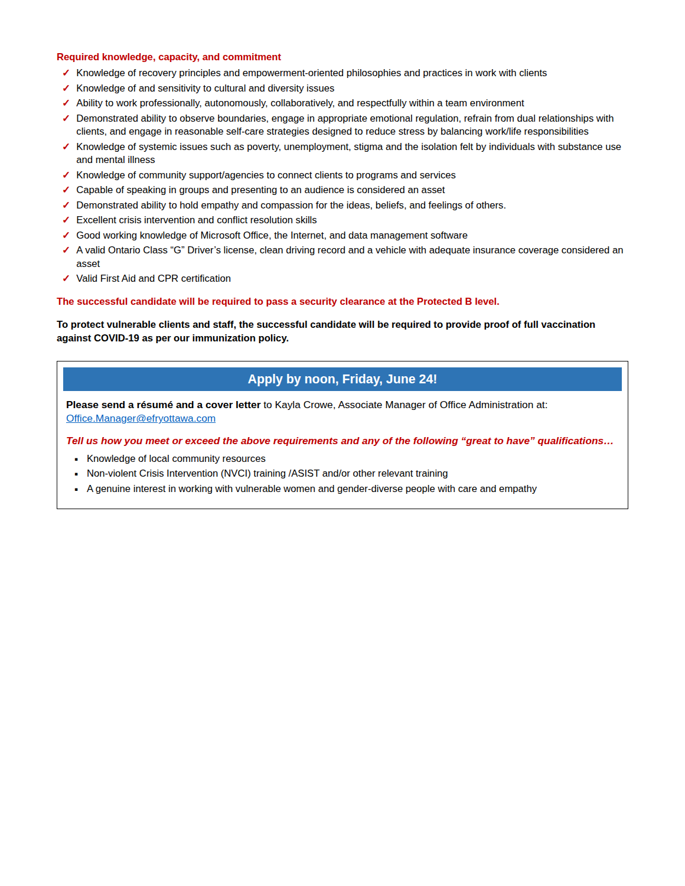Required knowledge, capacity, and commitment
Knowledge of recovery principles and empowerment-oriented philosophies and practices in work with clients
Knowledge of and sensitivity to cultural and diversity issues
Ability to work professionally, autonomously, collaboratively, and respectfully within a team environment
Demonstrated ability to observe boundaries, engage in appropriate emotional regulation, refrain from dual relationships with clients, and engage in reasonable self-care strategies designed to reduce stress by balancing work/life responsibilities
Knowledge of systemic issues such as poverty, unemployment, stigma and the isolation felt by individuals with substance use and mental illness
Knowledge of community support/agencies to connect clients to programs and services
Capable of speaking in groups and presenting to an audience is considered an asset
Demonstrated ability to hold empathy and compassion for the ideas, beliefs, and feelings of others.
Excellent crisis intervention and conflict resolution skills
Good working knowledge of Microsoft Office, the Internet, and data management software
A valid Ontario Class “G” Driver’s license, clean driving record and a vehicle with adequate insurance coverage considered an asset
Valid First Aid and CPR certification
The successful candidate will be required to pass a security clearance at the Protected B level.
To protect vulnerable clients and staff, the successful candidate will be required to provide proof of full vaccination against COVID-19 as per our immunization policy.
Apply by noon, Friday, June 24!
Please send a résumé and a cover letter to Kayla Crowe, Associate Manager of Office Administration at: Office.Manager@efryottawa.com
Tell us how you meet or exceed the above requirements and any of the following “great to have” qualifications…
Knowledge of local community resources
Non-violent Crisis Intervention (NVCI) training /ASIST and/or other relevant training
A genuine interest in working with vulnerable women and gender-diverse people with care and empathy